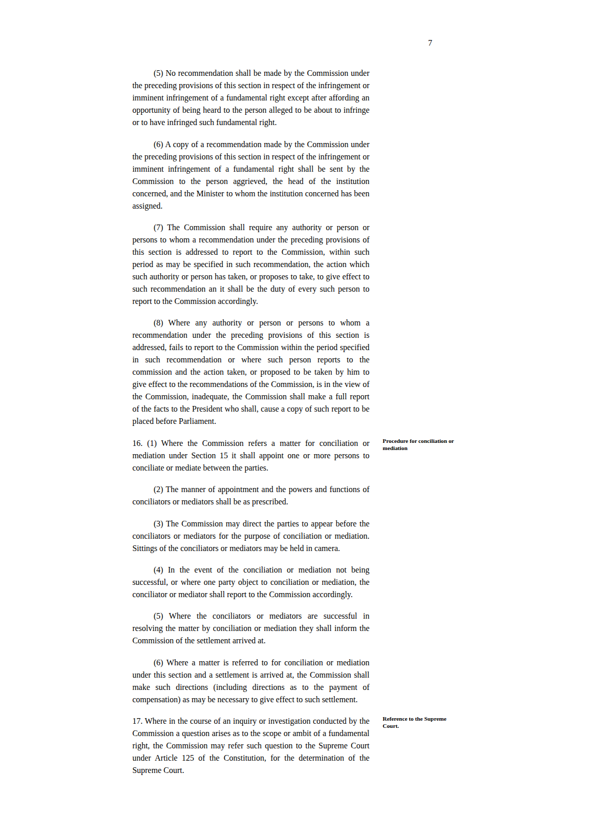7
(5) No recommendation shall be made by the Commission under the preceding provisions of this section in respect of the infringement or imminent infringement of a fundamental right except after affording an opportunity of being heard to the person alleged to be about to infringe or to have infringed such fundamental right.
(6) A copy of a recommendation made by the Commission under the preceding provisions of this section in respect of the infringement or imminent infringement of a fundamental right shall be sent by the Commission to the person aggrieved, the head of the institution concerned, and the Minister to whom the institution concerned has been assigned.
(7) The Commission shall require any authority or person or persons to whom a recommendation under the preceding provisions of this section is addressed to report to the Commission, within such period as may be specified in such recommendation, the action which such authority or person has taken, or proposes to take, to give effect to such recommendation an it shall be the duty of every such person to report to the Commission accordingly.
(8) Where any authority or person or persons to whom a recommendation under the preceding provisions of this section is addressed, fails to report to the Commission within the period specified in such recommendation or where such person reports to the commission and the action taken, or proposed to be taken by him to give effect to the recommendations of the Commission, is in the view of the Commission, inadequate, the Commission shall make a full report of the facts to the President who shall, cause a copy of such report to be placed before Parliament.
16. (1) Where the Commission refers a matter for conciliation or mediation under Section 15 it shall appoint one or more persons to conciliate or mediate between the parties.
Procedure for conciliation or mediation
(2) The manner of appointment and the powers and functions of conciliators or mediators shall be as prescribed.
(3) The Commission may direct the parties to appear before the conciliators or mediators for the purpose of conciliation or mediation. Sittings of the conciliators or mediators may be held in camera.
(4) In the event of the conciliation or mediation not being successful, or where one party object to conciliation or mediation, the conciliator or mediator shall report to the Commission accordingly.
(5) Where the conciliators or mediators are successful in resolving the matter by conciliation or mediation they shall inform the Commission of the settlement arrived at.
(6) Where a matter is referred to for conciliation or mediation under this section and a settlement is arrived at, the Commission shall make such directions (including directions as to the payment of compensation) as may be necessary to give effect to such settlement.
17. Where in the course of an inquiry or investigation conducted by the Commission a question arises as to the scope or ambit of a fundamental right, the Commission may refer such question to the Supreme Court under Article 125 of the Constitution, for the determination of the Supreme Court.
Reference to the Supreme Court.